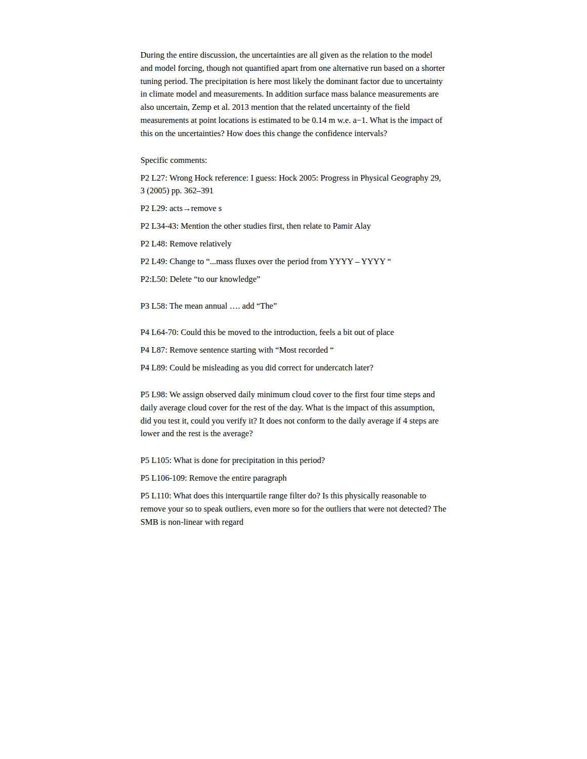During the entire discussion, the uncertainties are all given as the relation to the model and model forcing, though not quantified apart from one alternative run based on a shorter tuning period. The precipitation is here most likely the dominant factor due to uncertainty in climate model and measurements. In addition surface mass balance measurements are also uncertain, Zemp et al. 2013 mention that the related uncertainty of the field measurements at point locations is estimated to be 0.14 m w.e. a−1. What is the impact of this on the uncertainties? How does this change the confidence intervals?
Specific comments:
P2 L27: Wrong Hock reference: I guess: Hock 2005: Progress in Physical Geography 29, 3 (2005) pp. 362–391
P2 L29: acts→remove s
P2 L34-43: Mention the other studies first, then relate to Pamir Alay
P2 L48: Remove relatively
P2 L49: Change to “...mass fluxes over the period from YYYY – YYYY “
P2:L50: Delete “to our knowledge”
P3 L58: The mean annual …. add “The”
P4 L64-70: Could this be moved to the introduction, feels a bit out of place
P4 L87: Remove sentence starting with “Most recorded “
P4 L89: Could be misleading as you did correct for undercatch later?
P5 L98: We assign observed daily minimum cloud cover to the first four time steps and daily average cloud cover for the rest of the day. What is the impact of this assumption, did you test it, could you verify it? It does not conform to the daily average if 4 steps are lower and the rest is the average?
P5 L105: What is done for precipitation in this period?
P5 L106-109: Remove the entire paragraph
P5 L110: What does this interquartile range filter do? Is this physically reasonable to remove your so to speak outliers, even more so for the outliers that were not detected? The SMB is non-linear with regard